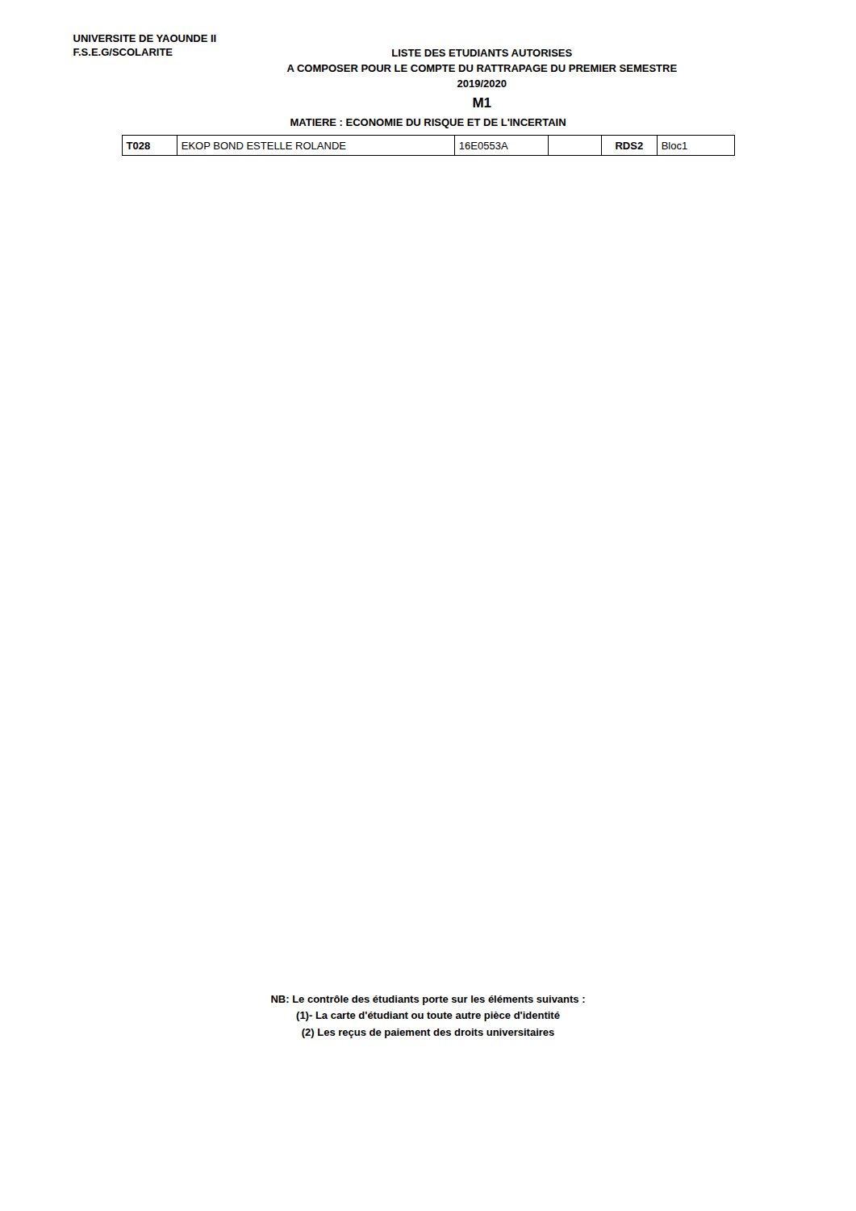UNIVERSITE DE YAOUNDE II
F.S.E.G/SCOLARITE
LISTE DES ETUDIANTS AUTORISES
A COMPOSER POUR LE COMPTE DU RATTRAPAGE DU PREMIER SEMESTRE
2019/2020
M1
MATIERE : ECONOMIE DU RISQUE ET DE L'INCERTAIN
| T028 | EKOP BOND ESTELLE ROLANDE | 16E0553A | | RDS2 | Bloc1 |
NB: Le contrôle des étudiants porte sur les éléments suivants :
(1)- La carte d'étudiant ou toute autre pièce d'identité
(2) Les reçus de paiement des droits universitaires